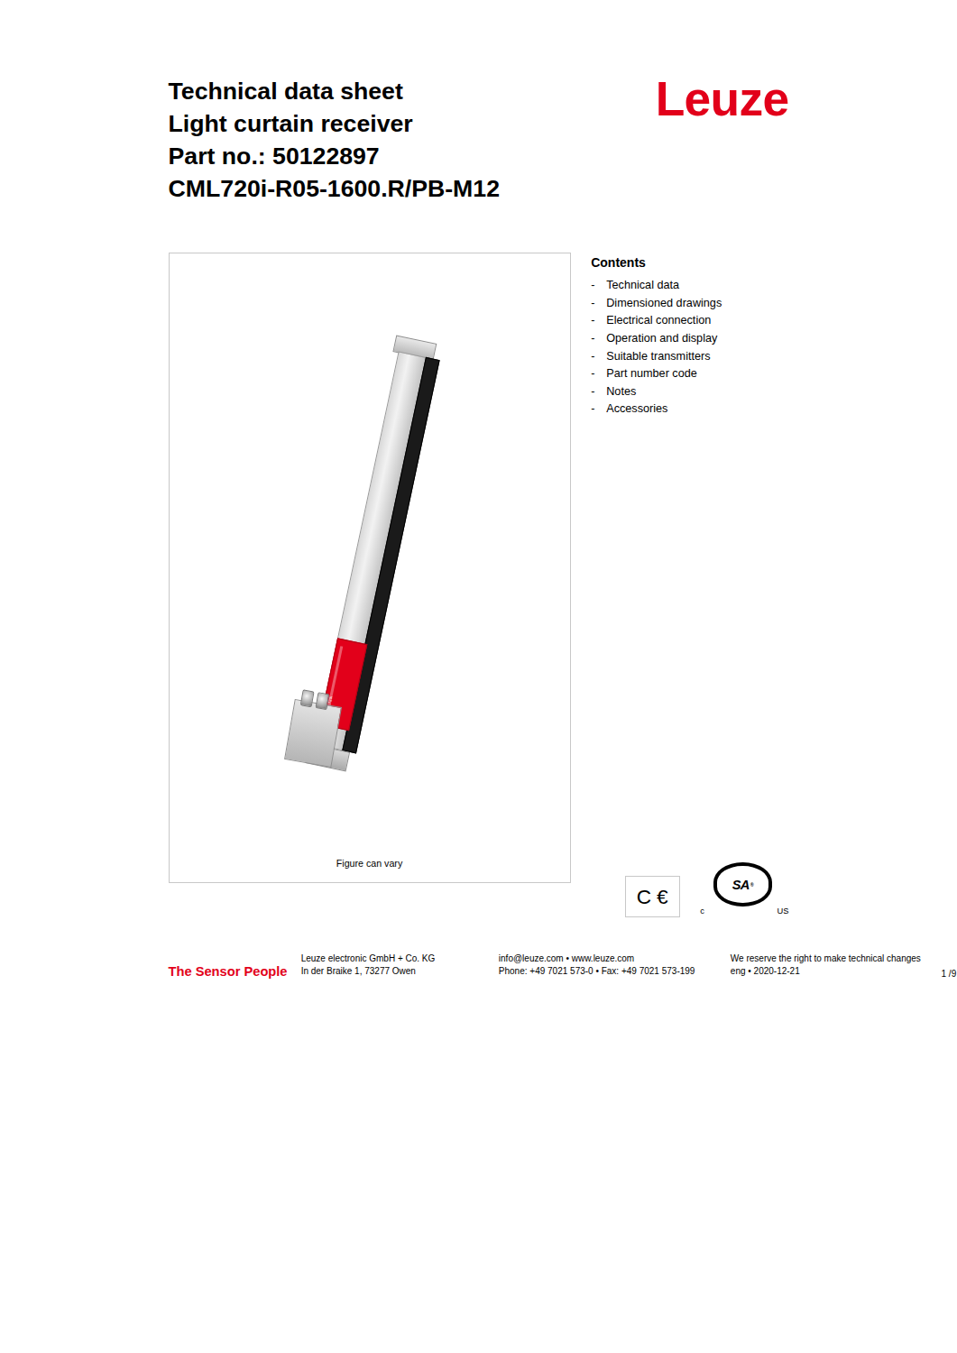Leuze
Technical data sheet Light curtain receiver Part no.: 50122897 CML720i-R05-1600.R/PB-M12
CML720i
Leuze electronic
Figure can vary
Contents
Technical data
Dimensioned drawings
Electrical connection
Operation and display
Suitable transmitters
Part number code
Notes
Accessories
C €
SA®
c
US
The Sensor People
Leuze electronic GmbH + Co. KG
In der Braike 1, 73277 Owen
info@leuze.com • www.leuze.com
Phone: +49 7021 573-0 • Fax: +49 7021 573-199
We reserve the right to make technical changes
eng • 2020-12-21
1 /9